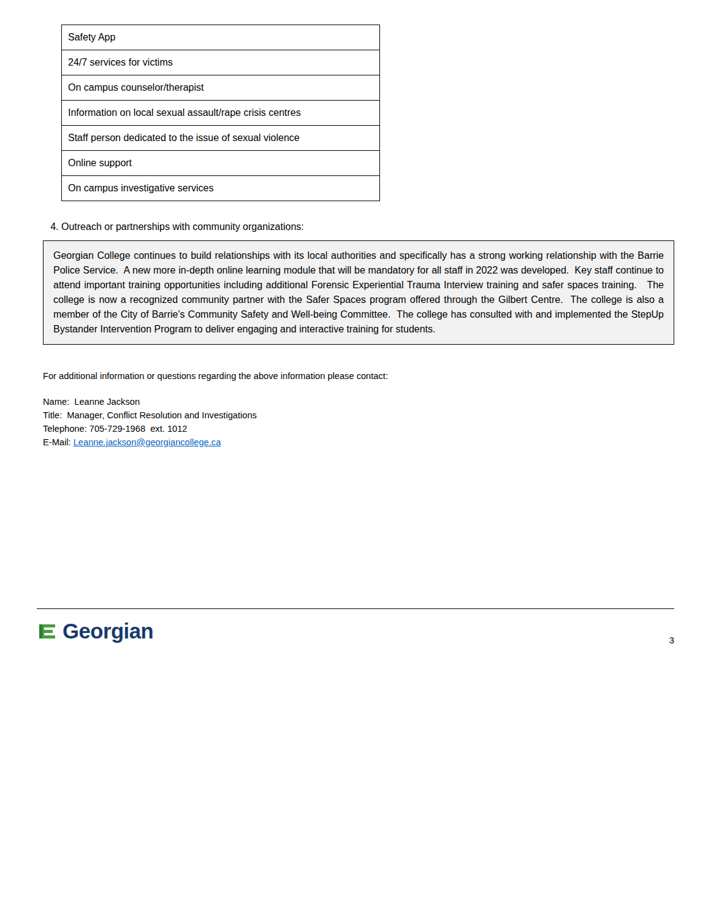| Safety App |
| 24/7 services for victims |
| On campus counselor/therapist |
| Information on local sexual assault/rape crisis centres |
| Staff person dedicated to the issue of sexual violence |
| Online support |
| On campus investigative services |
Outreach or partnerships with community organizations:
Georgian College continues to build relationships with its local authorities and specifically has a strong working relationship with the Barrie Police Service. A new more in-depth online learning module that will be mandatory for all staff in 2022 was developed. Key staff continue to attend important training opportunities including additional Forensic Experiential Trauma Interview training and safer spaces training. The college is now a recognized community partner with the Safer Spaces program offered through the Gilbert Centre. The college is also a member of the City of Barrie's Community Safety and Well-being Committee. The college has consulted with and implemented the StepUp Bystander Intervention Program to deliver engaging and interactive training for students.
For additional information or questions regarding the above information please contact:
Name: Leanne Jackson
Title: Manager, Conflict Resolution and Investigations
Telephone: 705-729-1968 ext. 1012
E-Mail: Leanne.jackson@georgiancollege.ca
Georgian
3